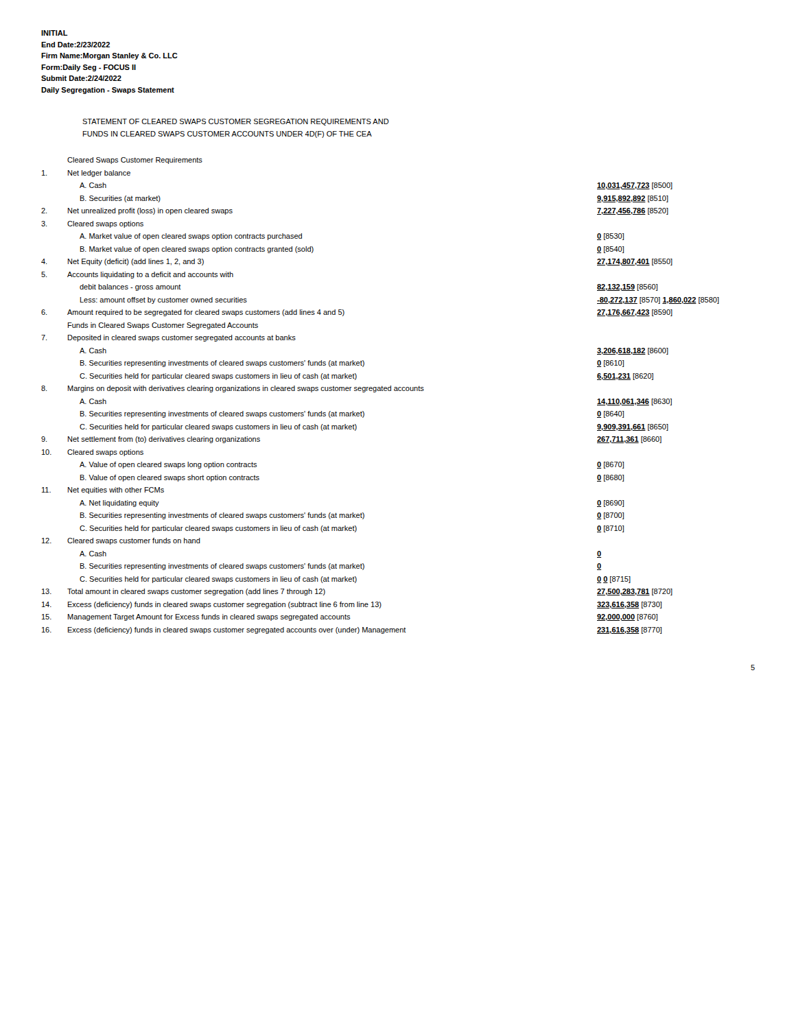INITIAL
End Date:2/23/2022
Firm Name:Morgan Stanley & Co. LLC
Form:Daily Seg - FOCUS II
Submit Date:2/24/2022
Daily Segregation - Swaps Statement
STATEMENT OF CLEARED SWAPS CUSTOMER SEGREGATION REQUIREMENTS AND
FUNDS IN CLEARED SWAPS CUSTOMER ACCOUNTS UNDER 4D(F) OF THE CEA
| | Cleared Swaps Customer Requirements | |
| 1. | Net ledger balance | |
| | A. Cash | 10,031,457,723 [8500] |
| | B. Securities (at market) | 9,915,892,892 [8510] |
| 2. | Net unrealized profit (loss) in open cleared swaps | 7,227,456,786 [8520] |
| 3. | Cleared swaps options | |
| | A. Market value of open cleared swaps option contracts purchased | 0 [8530] |
| | B. Market value of open cleared swaps option contracts granted (sold) | 0 [8540] |
| 4. | Net Equity (deficit) (add lines 1, 2, and 3) | 27,174,807,401 [8550] |
| 5. | Accounts liquidating to a deficit and accounts with | |
| | debit balances - gross amount | 82,132,159 [8560] |
| | Less: amount offset by customer owned securities | -80,272,137 [8570] 1,860,022 [8580] |
| 6. | Amount required to be segregated for cleared swaps customers (add lines 4 and 5) | 27,176,667,423 [8590] |
| | Funds in Cleared Swaps Customer Segregated Accounts | |
| 7. | Deposited in cleared swaps customer segregated accounts at banks | |
| | A. Cash | 3,206,618,182 [8600] |
| | B. Securities representing investments of cleared swaps customers' funds (at market) | 0 [8610] |
| | C. Securities held for particular cleared swaps customers in lieu of cash (at market) | 6,501,231 [8620] |
| 8. | Margins on deposit with derivatives clearing organizations in cleared swaps customer segregated accounts | |
| | A. Cash | 14,110,061,346 [8630] |
| | B. Securities representing investments of cleared swaps customers' funds (at market) | 0 [8640] |
| | C. Securities held for particular cleared swaps customers in lieu of cash (at market) | 9,909,391,661 [8650] |
| 9. | Net settlement from (to) derivatives clearing organizations | 267,711,361 [8660] |
| 10. | Cleared swaps options | |
| | A. Value of open cleared swaps long option contracts | 0 [8670] |
| | B. Value of open cleared swaps short option contracts | 0 [8680] |
| 11. | Net equities with other FCMs | |
| | A. Net liquidating equity | 0 [8690] |
| | B. Securities representing investments of cleared swaps customers' funds (at market) | 0 [8700] |
| | C. Securities held for particular cleared swaps customers in lieu of cash (at market) | 0 [8710] |
| 12. | Cleared swaps customer funds on hand | |
| | A. Cash | 0 |
| | B. Securities representing investments of cleared swaps customers' funds (at market) | 0 |
| | C. Securities held for particular cleared swaps customers in lieu of cash (at market) | 0 0 [8715] |
| 13. | Total amount in cleared swaps customer segregation (add lines 7 through 12) | 27,500,283,781 [8720] |
| 14. | Excess (deficiency) funds in cleared swaps customer segregation (subtract line 6 from line 13) | 323,616,358 [8730] |
| 15. | Management Target Amount for Excess funds in cleared swaps segregated accounts | 92,000,000 [8760] |
| 16. | Excess (deficiency) funds in cleared swaps customer segregated accounts over (under) Management | 231,616,358 [8770] |
5